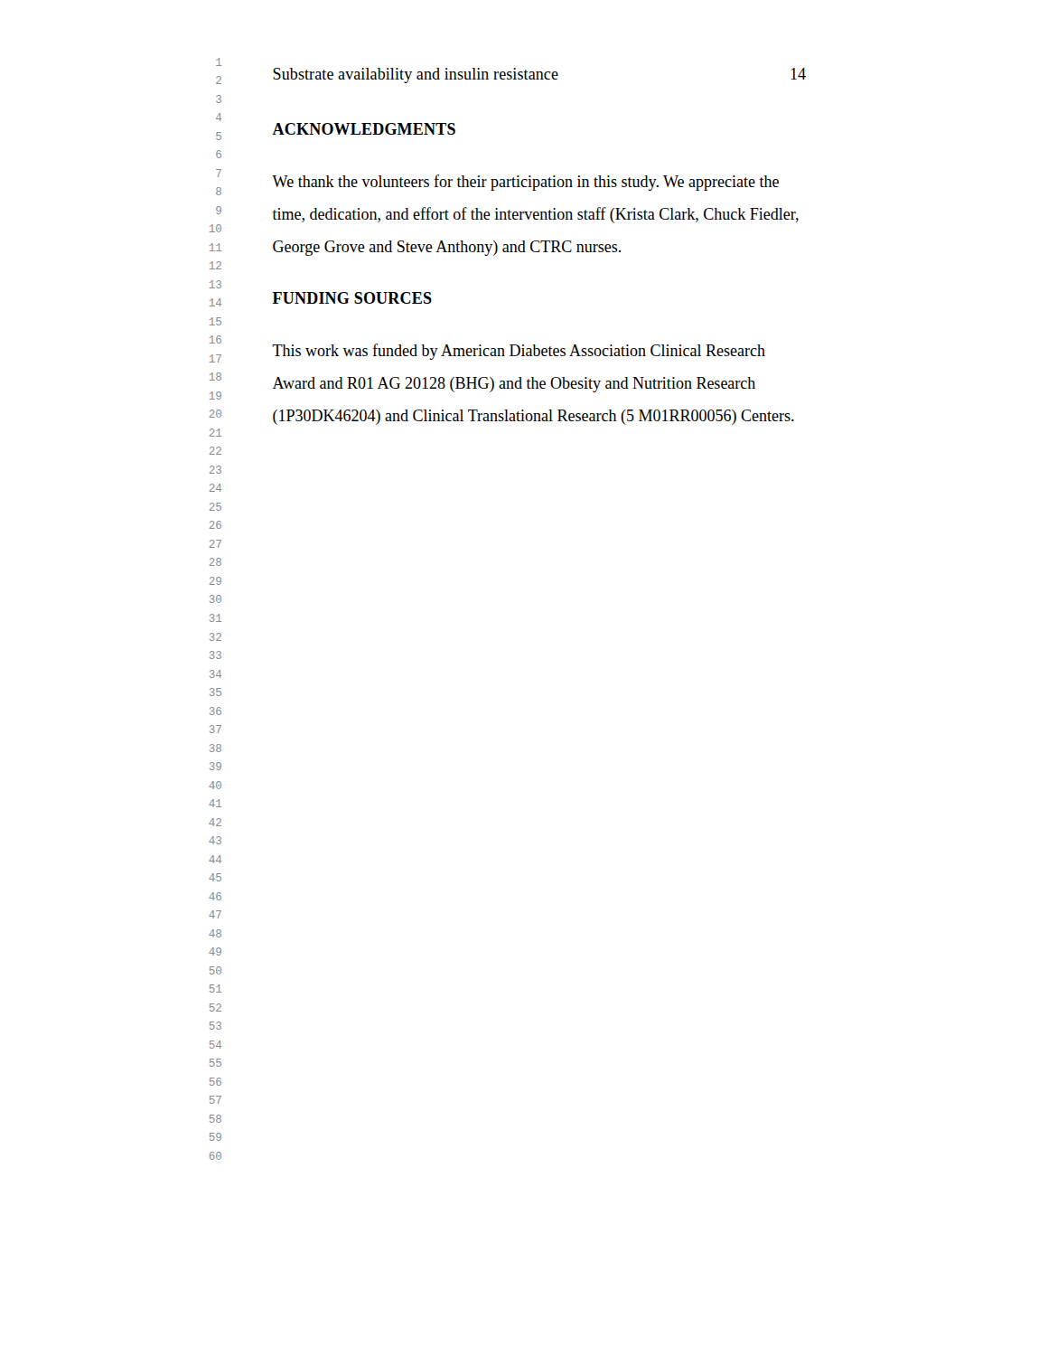12345 678910 1112131415 1617181920 2122232425 2627282930 3132333435 3637383940 4142434445 4647484950 5152535455 5657585960
Substrate availability and insulin resistance 14
ACKNOWLEDGMENTS
We thank the volunteers for their participation in this study. We appreciate the time, dedication, and effort of the intervention staff (Krista Clark, Chuck Fiedler, George Grove and Steve Anthony) and CTRC nurses.
FUNDING SOURCES
This work was funded by American Diabetes Association Clinical Research Award and R01 AG 20128 (BHG) and the Obesity and Nutrition Research (1P30DK46204) and Clinical Translational Research (5 M01RR00056) Centers.